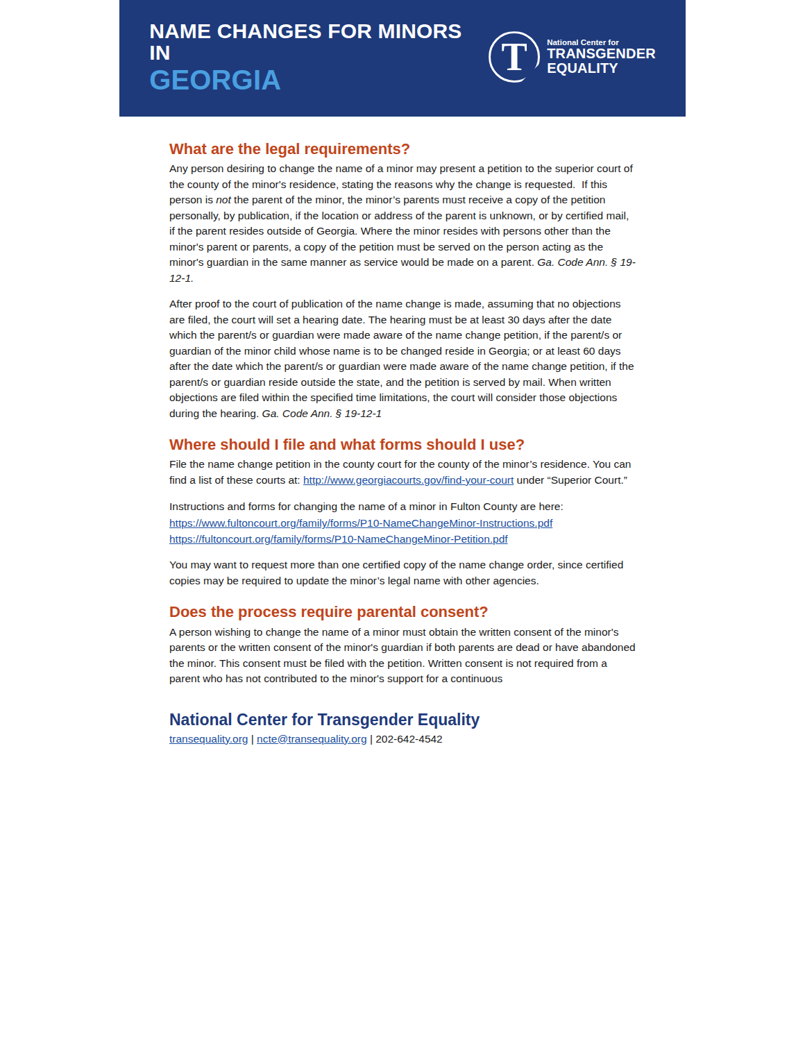Name Changes for Minors in Georgia
T
National Center for TRANSGENDER EQUALITY
What are the legal requirements?
Any person desiring to change the name of a minor may present a petition to the superior court of the county of the minor's residence, stating the reasons why the change is requested. If this person is not the parent of the minor, the minor’s parents must receive a copy of the petition personally, by publication, if the location or address of the parent is unknown, or by certified mail, if the parent resides outside of Georgia. Where the minor resides with persons other than the minor's parent or parents, a copy of the petition must be served on the person acting as the minor's guardian in the same manner as service would be made on a parent. Ga. Code Ann. § 19-12-1.
After proof to the court of publication of the name change is made, assuming that no objections are filed, the court will set a hearing date. The hearing must be at least 30 days after the date which the parent/s or guardian were made aware of the name change petition, if the parent/s or guardian of the minor child whose name is to be changed reside in Georgia; or at least 60 days after the date which the parent/s or guardian were made aware of the name change petition, if the parent/s or guardian reside outside the state, and the petition is served by mail. When written objections are filed within the specified time limitations, the court will consider those objections during the hearing. Ga. Code Ann. § 19-12-1
Where should I file and what forms should I use?
File the name change petition in the county court for the county of the minor’s residence. You can find a list of these courts at: http://www.georgiacourts.gov/find-your-court under “Superior Court.”
Instructions and forms for changing the name of a minor in Fulton County are here:
https://www.fultoncourt.org/family/forms/P10-NameChangeMinor-Instructions.pdf https://fultoncourt.org/family/forms/P10-NameChangeMinor-Petition.pdf
You may want to request more than one certified copy of the name change order, since certified copies may be required to update the minor’s legal name with other agencies.
Does the process require parental consent?
A person wishing to change the name of a minor must obtain the written consent of the minor's parents or the written consent of the minor's guardian if both parents are dead or have abandoned the minor. This consent must be filed with the petition. Written consent is not required from a parent who has not contributed to the minor's support for a continuous
National Center for Transgender Equality
transequality.org | ncte@transequality.org | 202-642-4542